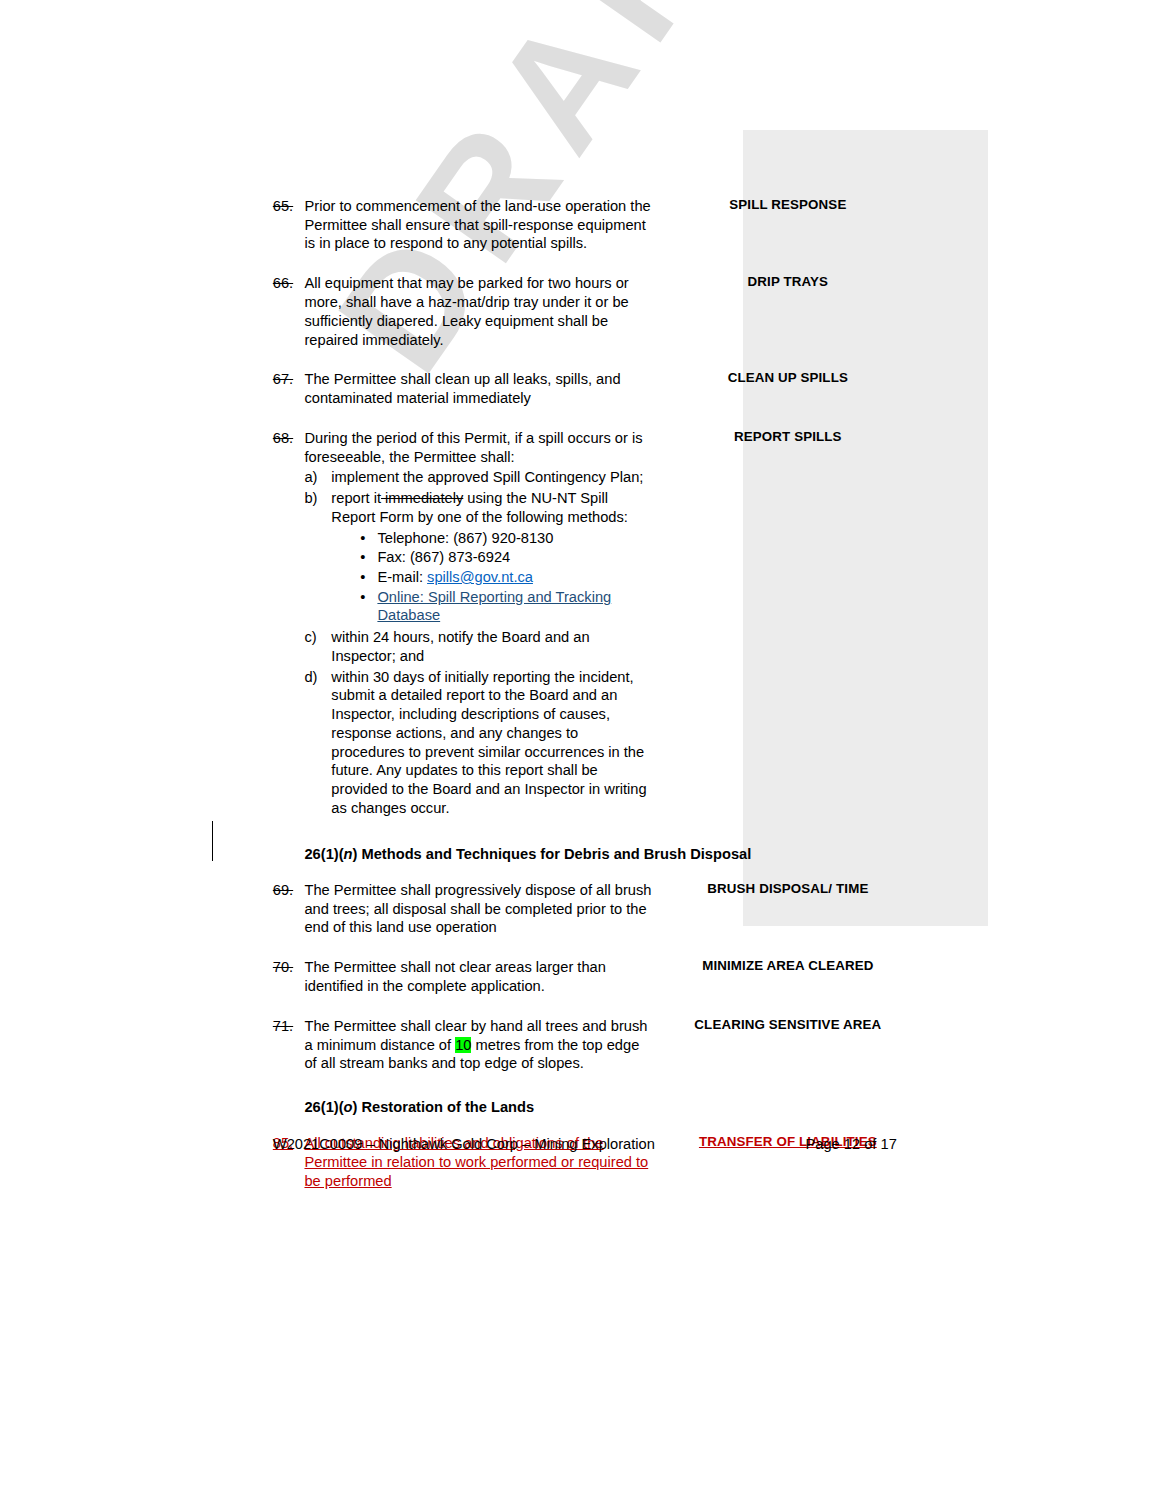DRAFT
65.
Prior to commencement of the land-use operation the Permittee shall ensure that spill-response equipment is in place to respond to any potential spills.
SPILL RESPONSE
66.
All equipment that may be parked for two hours or more, shall have a haz-mat/drip tray under it or be sufficiently diapered. Leaky equipment shall be repaired immediately.
DRIP TRAYS
67.
The Permittee shall clean up all leaks, spills, and contaminated material immediately
CLEAN UP SPILLS
68.
During the period of this Permit, if a spill occurs or is foreseeable, the Permittee shall:
a) implement the approved Spill Contingency Plan;
b) report it immediately using the NU-NT Spill Report Form by one of the following methods:
Telephone: (867) 920-8130
Fax: (867) 873-6924
E-mail: spills@gov.nt.ca
Online: Spill Reporting and Tracking Database
c) within 24 hours, notify the Board and an Inspector; and
d) within 30 days of initially reporting the incident, submit a detailed report to the Board and an Inspector, including descriptions of causes, response actions, and any changes to procedures to prevent similar occurrences in the future. Any updates to this report shall be provided to the Board and an Inspector in writing as changes occur.
REPORT SPILLS
26(1)(n) Methods and Techniques for Debris and Brush Disposal
69.
The Permittee shall progressively dispose of all brush and trees; all disposal shall be completed prior to the end of this land use operation
BRUSH DISPOSAL/ TIME
70.
The Permittee shall not clear areas larger than identified in the complete application.
MINIMIZE AREA CLEARED
71.
The Permittee shall clear by hand all trees and brush a minimum distance of 10 metres from the top edge of all stream banks and top edge of slopes.
CLEARING SENSITIVE AREA
26(1)(o) Restoration of the Lands
85.
All outstanding liabilities and obligations of the Permittee in relation to work performed or required to be performed
TRANSFER OF LIABILITIES
W2021C0009 – Nighthawk Gold Corp – Mining Exploration
Page 12 of 17